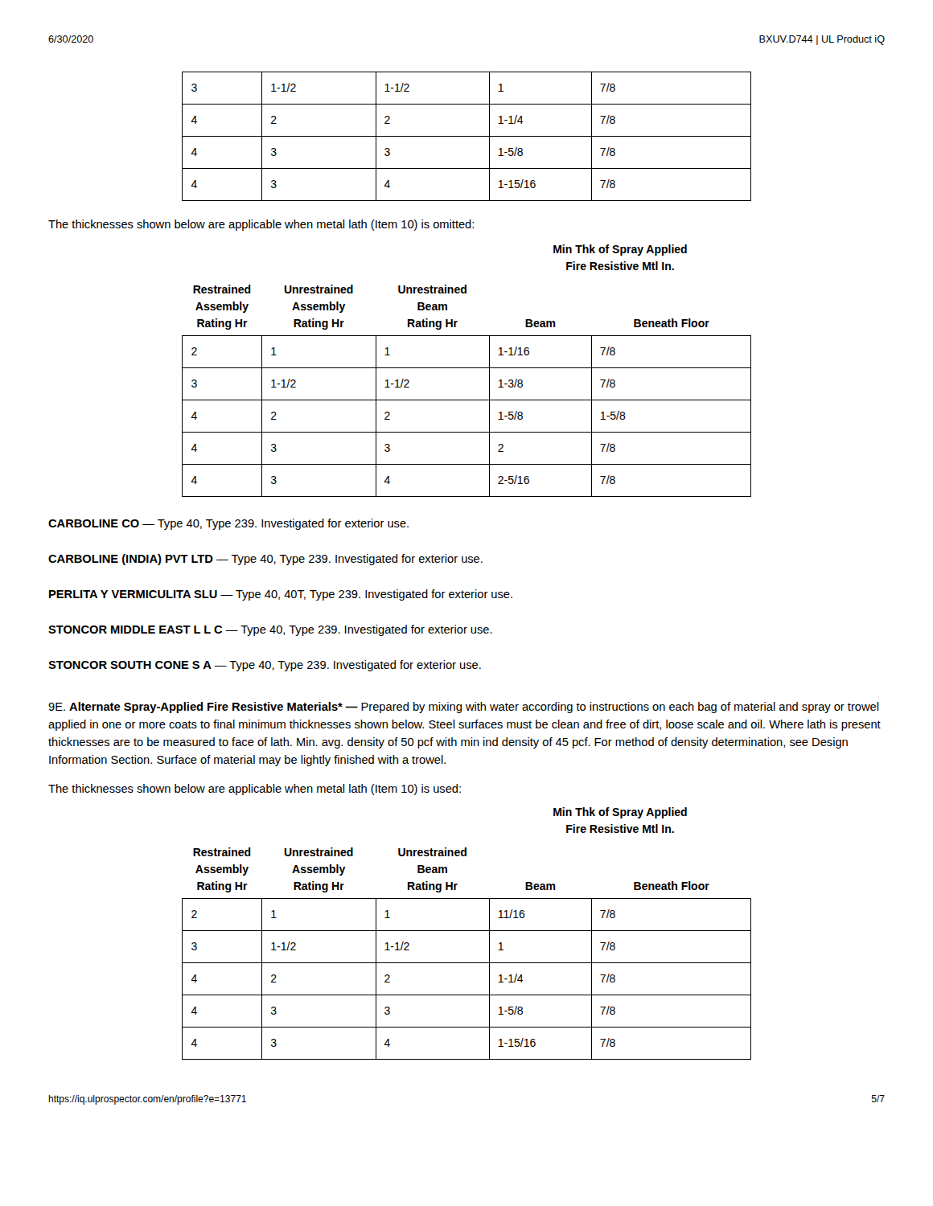6/30/2020 BXUV.D744 | UL Product iQ
| 3 | 1-1/2 | 1-1/2 | 1 | 7/8 |
| 4 | 2 | 2 | 1-1/4 | 7/8 |
| 4 | 3 | 3 | 1-5/8 | 7/8 |
| 4 | 3 | 4 | 1-15/16 | 7/8 |
The thicknesses shown below are applicable when metal lath (Item 10) is omitted:
| | | | Min Thk of Spray Applied Fire Resistive Mtl In. |
| Restrained Assembly Rating Hr | Unrestrained Assembly Rating Hr | Unrestrained Beam Rating Hr | Beam | Beneath Floor |
| 2 | 1 | 1 | 1-1/16 | 7/8 |
| 3 | 1-1/2 | 1-1/2 | 1-3/8 | 7/8 |
| 4 | 2 | 2 | 1-5/8 | 1-5/8 |
| 4 | 3 | 3 | 2 | 7/8 |
| 4 | 3 | 4 | 2-5/16 | 7/8 |
CARBOLINE CO — Type 40, Type 239. Investigated for exterior use.
CARBOLINE (INDIA) PVT LTD — Type 40, Type 239. Investigated for exterior use.
PERLITA Y VERMICULITA SLU — Type 40, 40T, Type 239. Investigated for exterior use.
STONCOR MIDDLE EAST L L C — Type 40, Type 239. Investigated for exterior use.
STONCOR SOUTH CONE S A — Type 40, Type 239. Investigated for exterior use.
9E. Alternate Spray-Applied Fire Resistive Materials* — Prepared by mixing with water according to instructions on each bag of material and spray or trowel applied in one or more coats to final minimum thicknesses shown below. Steel surfaces must be clean and free of dirt, loose scale and oil. Where lath is present thicknesses are to be measured to face of lath. Min. avg. density of 50 pcf with min ind density of 45 pcf. For method of density determination, see Design Information Section. Surface of material may be lightly finished with a trowel.
The thicknesses shown below are applicable when metal lath (Item 10) is used:
| | | | Min Thk of Spray Applied Fire Resistive Mtl In. |
| Restrained Assembly Rating Hr | Unrestrained Assembly Rating Hr | Unrestrained Beam Rating Hr | Beam | Beneath Floor |
| 2 | 1 | 1 | 11/16 | 7/8 |
| 3 | 1-1/2 | 1-1/2 | 1 | 7/8 |
| 4 | 2 | 2 | 1-1/4 | 7/8 |
| 4 | 3 | 3 | 1-5/8 | 7/8 |
| 4 | 3 | 4 | 1-15/16 | 7/8 |
https://iq.ulprospector.com/en/profile?e=13771 5/7